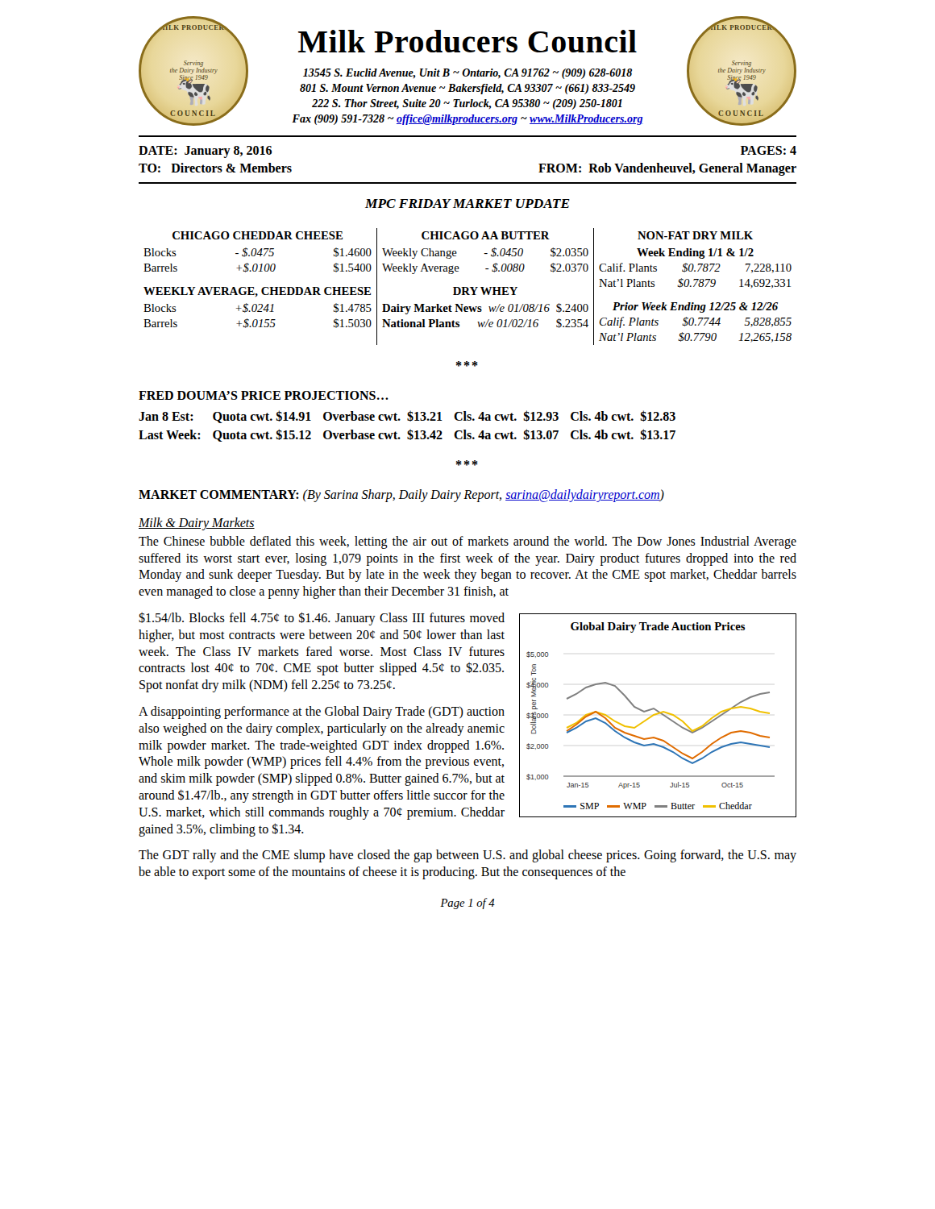MILK PRODUCERS
Serving
the Dairy Industry
Since 1949
🐄
COUNCIL
Milk Producers Council
13545 S. Euclid Avenue, Unit B ~ Ontario, CA 91762 ~ (909) 628-6018
801 S. Mount Vernon Avenue ~ Bakersfield, CA 93307 ~ (661) 833-2549
222 S. Thor Street, Suite 20 ~ Turlock, CA 95380 ~ (209) 250-1801
Fax (909) 591-7328 ~ office@milkproducers.org ~ www.MilkProducers.org
MILK PRODUCERS
Serving
the Dairy Industry
Since 1949
🐄
COUNCIL
DATE: January 8, 2016
TO: Directors & Members
PAGES: 4
FROM: Rob Vandenheuvel, General Manager
MPC FRIDAY MARKET UPDATE
| Chicago Cheddar Cheese Blocks - $.0475 $1.4600 Barrels +$.0100 $1.5400 Weekly Average, Cheddar Cheese Blocks +$.0241 $1.4785 Barrels +$.0155 $1.5030 | Chicago AA Butter Weekly Change - $.0450 $2.0350 Weekly Average - $.0080 $2.0370 Dry Whey Dairy Market News w/e 01/08/16 $.2400 National Plants w/e 01/02/16 $.2354 | Non-Fat Dry Milk Week Ending 1/1 & 1/2 Calif. Plants $0.7872 7,228,110 Nat’l Plants $0.7879 14,692,331 Prior Week Ending 12/25 & 12/26 Calif. Plants $0.7744 5,828,855 Nat’l Plants $0.7790 12,265,158 |
***
FRED DOUMA’S PRICE PROJECTIONS…
| Jan 8 Est: | Quota cwt. $14.91 | Overbase cwt. $13.21 | Cls. 4a cwt. $12.93 | Cls. 4b cwt. $12.83 |
| Last Week: | Quota cwt. $15.12 | Overbase cwt. $13.42 | Cls. 4a cwt. $13.07 | Cls. 4b cwt. $13.17 |
***
MARKET COMMENTARY: (By Sarina Sharp, Daily Dairy Report, sarina@dailydairyreport.com)
Milk & Dairy Markets
The Chinese bubble deflated this week, letting the air out of markets around the world. The Dow Jones Industrial Average suffered its worst start ever, losing 1,079 points in the first week of the year. Dairy product futures dropped into the red Monday and sunk deeper Tuesday. But by late in the week they began to recover. At the CME spot market, Cheddar barrels even managed to close a penny higher than their December 31 finish, at
Global Dairy Trade Auction Prices
$5,000 $4,000 $3,000 $2,000 $1,000 Jan-15 Apr-15 Jul-15 Oct-15 Dollars per Metric Ton
SMP WMP Butter Cheddar
$1.54/lb. Blocks fell 4.75¢ to $1.46. January Class III futures moved higher, but most contracts were between 20¢ and 50¢ lower than last week. The Class IV markets fared worse. Most Class IV futures contracts lost 40¢ to 70¢. CME spot butter slipped 4.5¢ to $2.035. Spot nonfat dry milk (NDM) fell 2.25¢ to 73.25¢.
A disappointing performance at the Global Dairy Trade (GDT) auction also weighed on the dairy complex, particularly on the already anemic milk powder market. The trade-weighted GDT index dropped 1.6%. Whole milk powder (WMP) prices fell 4.4% from the previous event, and skim milk powder (SMP) slipped 0.8%. Butter gained 6.7%, but at around $1.47/lb., any strength in GDT butter offers little succor for the U.S. market, which still commands roughly a 70¢ premium. Cheddar gained 3.5%, climbing to $1.34.
The GDT rally and the CME slump have closed the gap between U.S. and global cheese prices. Going forward, the U.S. may be able to export some of the mountains of cheese it is producing. But the consequences of the
Page 1 of 4